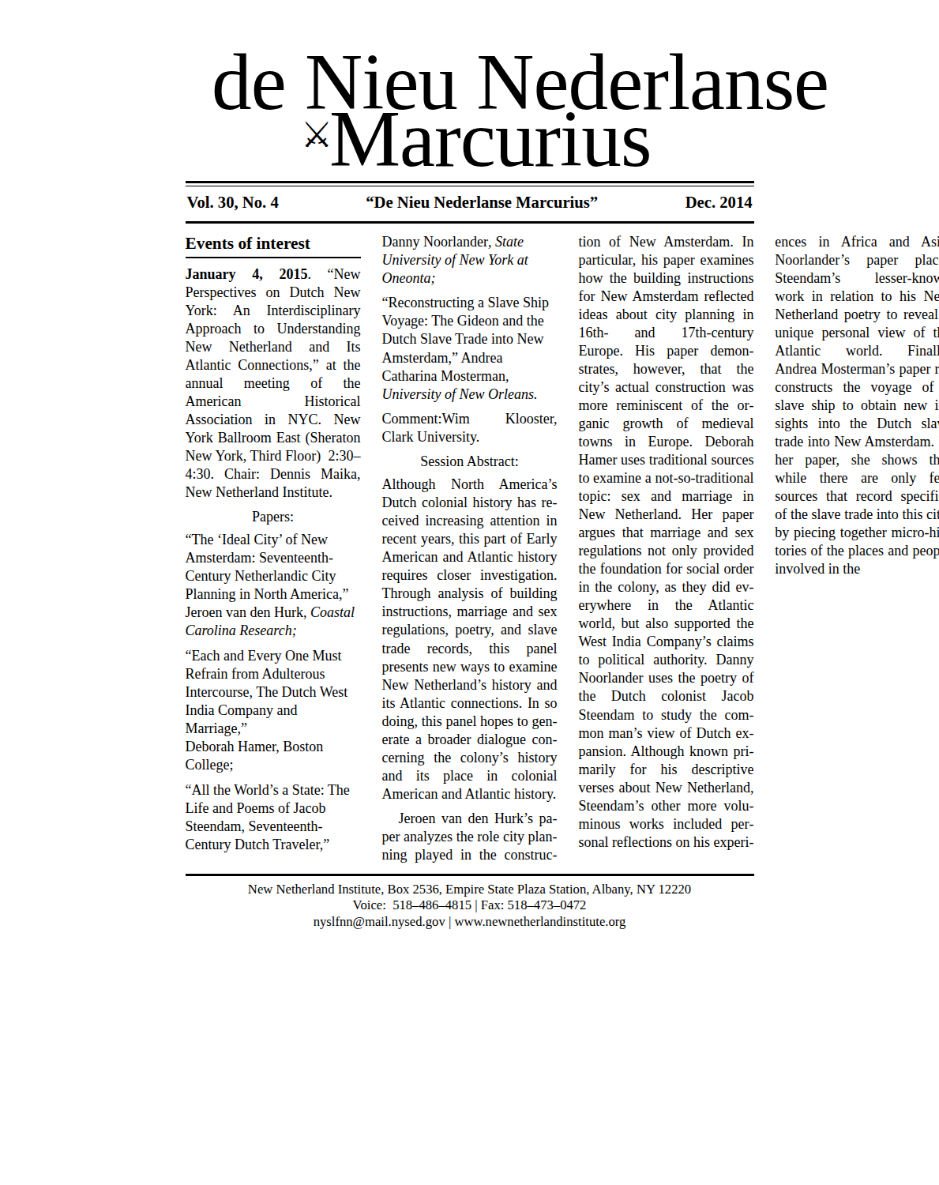de Nieu Nederlanse Marcurius
⚔
Vol. 30, No. 4 “De Nieu Nederlanse Marcurius” Dec. 2014
Events of interest
January 4, 2015. “New Perspectives on Dutch New York: An Interdisciplinary Approach to Understanding New Netherland and Its Atlantic Connections,” at the annual meeting of the American Historical Association in NYC. New York Ballroom East (Sheraton New York, Third Floor) 2:30–4:30. Chair: Dennis Maika, New Netherland Institute.
Papers:
“The ‘Ideal City’ of New Amsterdam: Seventeenth-Century Netherlandic City Planning in North America,”
Jeroen van den Hurk, Coastal Carolina Research;
“Each and Every One Must Refrain from Adulterous Intercourse, The Dutch West India Company and Marriage,”
Deborah Hamer, Boston College;
“All the World’s a State: The Life and Poems of Jacob Steendam, Seventeenth-Century Dutch Traveler,”
Danny Noorlander, State University of New York at Oneonta;
“Reconstructing a Slave Ship Voyage: The Gideon and the Dutch Slave Trade into New Amsterdam,” Andrea Catharina Mosterman, University of New Orleans.
Comment:Wim Klooster, Clark University.
Session Abstract:
Although North America’s Dutch colonial history has received increasing attention in recent years, this part of Early American and Atlantic history requires closer investigation. Through analysis of building instructions, marriage and sex regulations, poetry, and slave trade records, this panel presents new ways to examine New Netherland’s history and its Atlantic connections. In so doing, this panel hopes to generate a broader dialogue concerning the colony’s history and its place in colonial American and Atlantic history.
Jeroen van den Hurk’s paper analyzes the role city planning played in the construction of New Amsterdam. In particular, his paper examines how the building instructions for New Amsterdam reflected ideas about city planning in 16th- and 17th-century Europe. His paper demonstrates, however, that the city’s actual construction was more reminiscent of the organic growth of medieval towns in Europe. Deborah Hamer uses traditional sources to examine a not-so-traditional topic: sex and marriage in New Netherland. Her paper argues that marriage and sex regulations not only provided the foundation for social order in the colony, as they did everywhere in the Atlantic world, but also supported the West India Company’s claims to political authority. Danny Noorlander uses the poetry of the Dutch colonist Jacob Steendam to study the common man’s view of Dutch expansion. Although known primarily for his descriptive verses about New Netherland, Steendam’s other more voluminous works included personal reflections on his experiences in Africa and Asia. Noorlander’s paper places Steendam’s lesser-known work in relation to his New Netherland poetry to reveal a unique personal view of the Atlantic world. Finally, Andrea Mosterman’s paper reconstructs the voyage of a slave ship to obtain new insights into the Dutch slave trade into New Amsterdam. In her paper, she shows that while there are only few sources that record specifics of the slave trade into this city, by piecing together micro-histories of the places and people involved in the
New Netherland Institute, Box 2536, Empire State Plaza Station, Albany, NY 12220
Voice: 518–486–4815 | Fax: 518–473–0472
nyslfnn@mail.nysed.gov | www.newnetherlandinstitute.org